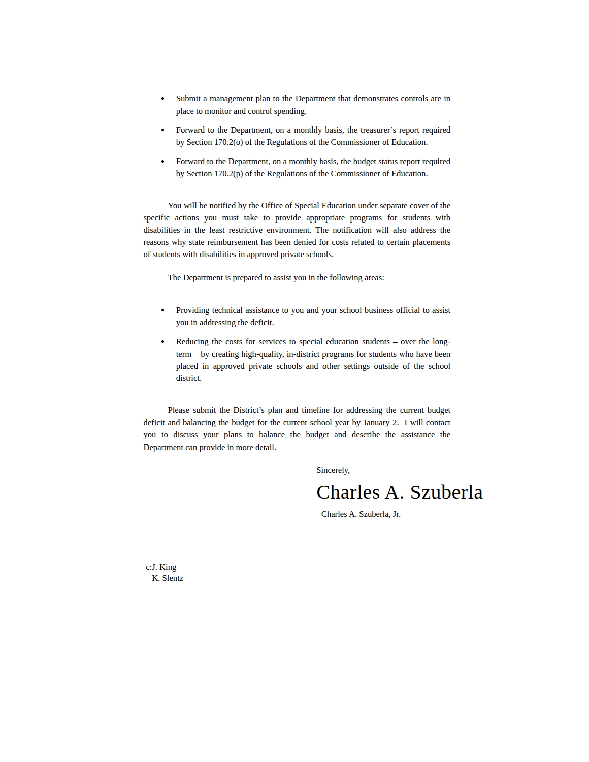Submit a management plan to the Department that demonstrates controls are in place to monitor and control spending.
Forward to the Department, on a monthly basis, the treasurer’s report required by Section 170.2(o) of the Regulations of the Commissioner of Education.
Forward to the Department, on a monthly basis, the budget status report required by Section 170.2(p) of the Regulations of the Commissioner of Education.
You will be notified by the Office of Special Education under separate cover of the specific actions you must take to provide appropriate programs for students with disabilities in the least restrictive environment. The notification will also address the reasons why state reimbursement has been denied for costs related to certain placements of students with disabilities in approved private schools.
The Department is prepared to assist you in the following areas:
Providing technical assistance to you and your school business official to assist you in addressing the deficit.
Reducing the costs for services to special education students – over the long-term – by creating high-quality, in-district programs for students who have been placed in approved private schools and other settings outside of the school district.
Please submit the District’s plan and timeline for addressing the current budget deficit and balancing the budget for the current school year by January 2. I will contact you to discuss your plans to balance the budget and describe the assistance the Department can provide in more detail.
Sincerely,
Charles A. Szuberla
Charles A. Szuberla, Jr.
| c: | J. King K. Slentz |